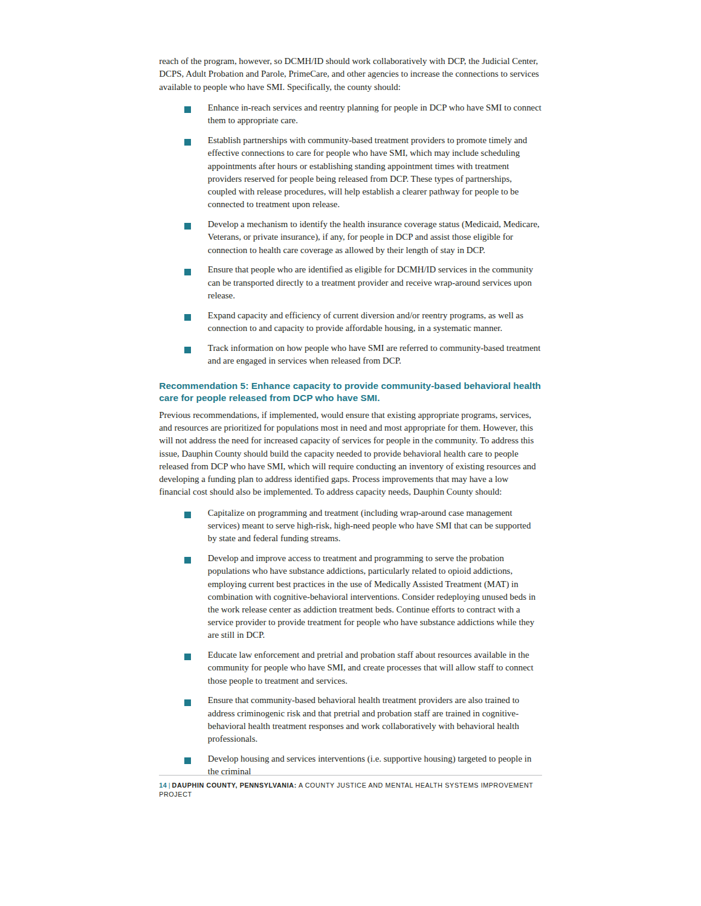reach of the program, however, so DCMH/ID should work collaboratively with DCP, the Judicial Center, DCPS, Adult Probation and Parole, PrimeCare, and other agencies to increase the connections to services available to people who have SMI. Specifically, the county should:
Enhance in-reach services and reentry planning for people in DCP who have SMI to connect them to appropriate care.
Establish partnerships with community-based treatment providers to promote timely and effective connections to care for people who have SMI, which may include scheduling appointments after hours or establishing standing appointment times with treatment providers reserved for people being released from DCP. These types of partnerships, coupled with release procedures, will help establish a clearer pathway for people to be connected to treatment upon release.
Develop a mechanism to identify the health insurance coverage status (Medicaid, Medicare, Veterans, or private insurance), if any, for people in DCP and assist those eligible for connection to health care coverage as allowed by their length of stay in DCP.
Ensure that people who are identified as eligible for DCMH/ID services in the community can be transported directly to a treatment provider and receive wrap-around services upon release.
Expand capacity and efficiency of current diversion and/or reentry programs, as well as connection to and capacity to provide affordable housing, in a systematic manner.
Track information on how people who have SMI are referred to community-based treatment and are engaged in services when released from DCP.
Recommendation 5: Enhance capacity to provide community-based behavioral health care for people released from DCP who have SMI.
Previous recommendations, if implemented, would ensure that existing appropriate programs, services, and resources are prioritized for populations most in need and most appropriate for them. However, this will not address the need for increased capacity of services for people in the community. To address this issue, Dauphin County should build the capacity needed to provide behavioral health care to people released from DCP who have SMI, which will require conducting an inventory of existing resources and developing a funding plan to address identified gaps. Process improvements that may have a low financial cost should also be implemented. To address capacity needs, Dauphin County should:
Capitalize on programming and treatment (including wrap-around case management services) meant to serve high-risk, high-need people who have SMI that can be supported by state and federal funding streams.
Develop and improve access to treatment and programming to serve the probation populations who have substance addictions, particularly related to opioid addictions, employing current best practices in the use of Medically Assisted Treatment (MAT) in combination with cognitive-behavioral interventions. Consider redeploying unused beds in the work release center as addiction treatment beds. Continue efforts to contract with a service provider to provide treatment for people who have substance addictions while they are still in DCP.
Educate law enforcement and pretrial and probation staff about resources available in the community for people who have SMI, and create processes that will allow staff to connect those people to treatment and services.
Ensure that community-based behavioral health treatment providers are also trained to address criminogenic risk and that pretrial and probation staff are trained in cognitive-behavioral health treatment responses and work collaboratively with behavioral health professionals.
Develop housing and services interventions (i.e. supportive housing) targeted to people in the criminal
14|Dauphin County, Pennsylvania: A County Justice and Mental Health Systems Improvement Project